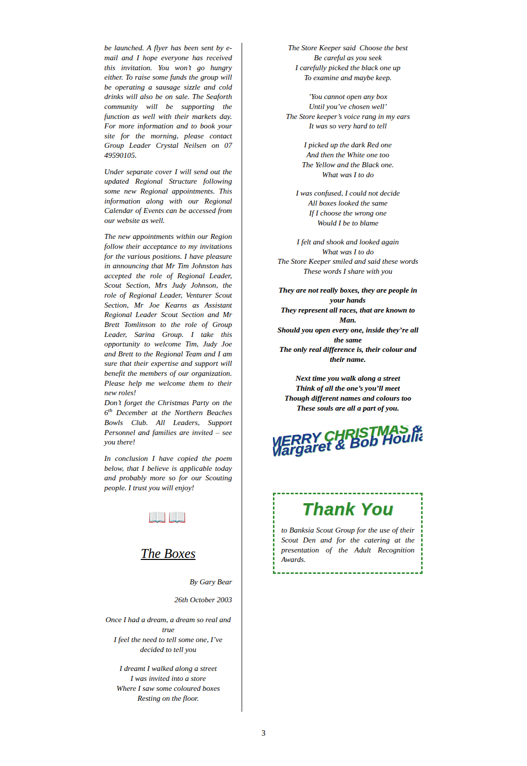be launched. A flyer has been sent by e-mail and I hope everyone has received this invitation. You won’t go hungry either. To raise some funds the group will be operating a sausage sizzle and cold drinks will also be on sale. The Seaforth community will be supporting the function as well with their markets day. For more information and to book your site for the morning, please contact Group Leader Crystal Neilsen on 07 49590105.
Under separate cover I will send out the updated Regional Structure following some new Regional appointments. This information along with our Regional Calendar of Events can be accessed from our website as well.
The new appointments within our Region follow their acceptance to my invitations for the various positions. I have pleasure in announcing that Mr Tim Johnston has accepted the role of Regional Leader, Scout Section, Mrs Judy Johnson, the role of Regional Leader, Venturer Scout Section, Mr Joe Kearns as Assistant Regional Leader Scout Section and Mr Brett Tomlinson to the role of Group Leader, Sarina Group. I take this opportunity to welcome Tim, Judy Joe and Brett to the Regional Team and I am sure that their expertise and support will benefit the members of our organization. Please help me welcome them to their new roles!
Don’t forget the Christmas Party on the 6th December at the Northern Beaches Bowls Club. All Leaders, Support Personnel and families are invited – see you there!
In conclusion I have copied the poem below, that I believe is applicable today and probably more so for our Scouting people. I trust you will enjoy!
📖📖
The Boxes
By Gary Bear
26th October 2003
Once I had a dream, a dream so real and true
I feel the need to tell some one, I’ve decided to tell you
I dreamt I walked along a street
I was invited into a store
Where I saw some coloured boxes
Resting on the floor.
The Store Keeper said Choose the best
Be careful as you seek
I carefully picked the black one up
To examine and maybe keep.
’You cannot open any box
Until you’ve chosen well’
The Store keeper’s voice rang in my ears
It was so very hard to tell
I picked up the dark Red one
And then the White one too
The Yellow and the Black one.
What was I to do
I was confused, I could not decide
All boxes looked the same
If I choose the wrong one
Would I be to blame
I felt and shook and looked again
What was I to do
The Store Keeper smiled and said these words
These words I share with you
They are not really boxes, they are people in your hands
They represent all races, that are known to Man.
Should you open every one, inside they’re all the same
The only real difference is, their colour and their name.
Next time you walk along a street
Think of all the one’s you’ll meet
Though different names and colours too
These souls are all a part of you.
MERRY CHRISTMAS & a HAPPY NEW YEAR from
Margaret & Bob Houlia
Thank You
to Banksia Scout Group for the use of their Scout Den and for the catering at the presentation of the Adult Recognition Awards.
3